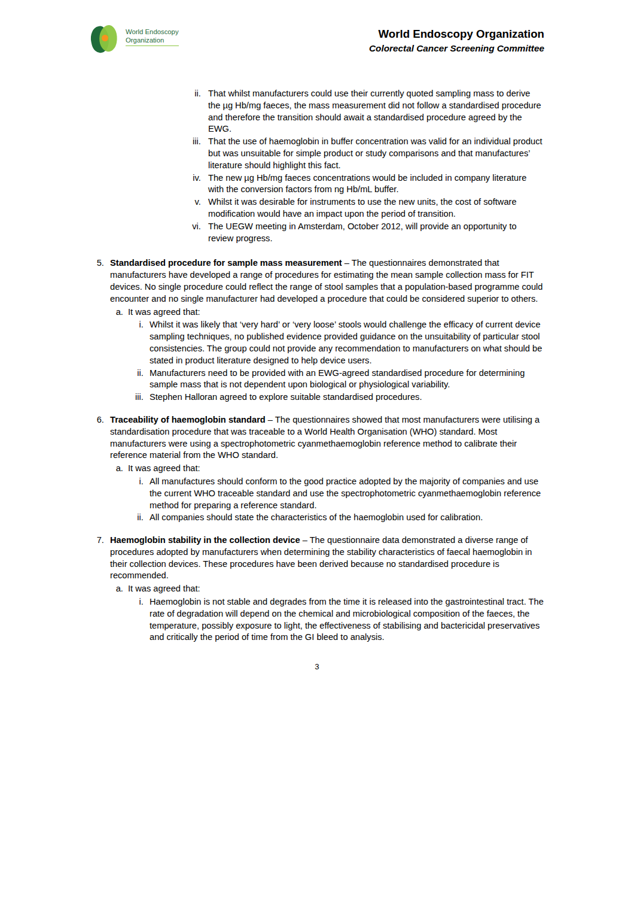World Endoscopy
Organization
World Endoscopy Organization
Colorectal Cancer Screening Committee
That whilst manufacturers could use their currently quoted sampling mass to derive the µg Hb/mg faeces, the mass measurement did not follow a standardised procedure and therefore the transition should await a standardised procedure agreed by the EWG.
That the use of haemoglobin in buffer concentration was valid for an individual product but was unsuitable for simple product or study comparisons and that manufactures’ literature should highlight this fact.
The new µg Hb/mg faeces concentrations would be included in company literature with the conversion factors from ng Hb/mL buffer.
Whilst it was desirable for instruments to use the new units, the cost of software modification would have an impact upon the period of transition.
The UEGW meeting in Amsterdam, October 2012, will provide an opportunity to review progress.
Standardised procedure for sample mass measurement – The questionnaires demonstrated that manufacturers have developed a range of procedures for estimating the mean sample collection mass for FIT devices. No single procedure could reflect the range of stool samples that a population-based programme could encounter and no single manufacturer had developed a procedure that could be considered superior to others.
It was agreed that:
Whilst it was likely that ‘very hard’ or ‘very loose’ stools would challenge the efficacy of current device sampling techniques, no published evidence provided guidance on the unsuitability of particular stool consistencies. The group could not provide any recommendation to manufacturers on what should be stated in product literature designed to help device users.
Manufacturers need to be provided with an EWG-agreed standardised procedure for determining sample mass that is not dependent upon biological or physiological variability.
Stephen Halloran agreed to explore suitable standardised procedures.
Traceability of haemoglobin standard – The questionnaires showed that most manufacturers were utilising a standardisation procedure that was traceable to a World Health Organisation (WHO) standard. Most manufacturers were using a spectrophotometric cyanmethaemoglobin reference method to calibrate their reference material from the WHO standard.
It was agreed that:
All manufactures should conform to the good practice adopted by the majority of companies and use the current WHO traceable standard and use the spectrophotometric cyanmethaemoglobin reference method for preparing a reference standard.
All companies should state the characteristics of the haemoglobin used for calibration.
Haemoglobin stability in the collection device – The questionnaire data demonstrated a diverse range of procedures adopted by manufacturers when determining the stability characteristics of faecal haemoglobin in their collection devices. These procedures have been derived because no standardised procedure is recommended.
It was agreed that:
Haemoglobin is not stable and degrades from the time it is released into the gastrointestinal tract. The rate of degradation will depend on the chemical and microbiological composition of the faeces, the temperature, possibly exposure to light, the effectiveness of stabilising and bactericidal preservatives and critically the period of time from the GI bleed to analysis.
3